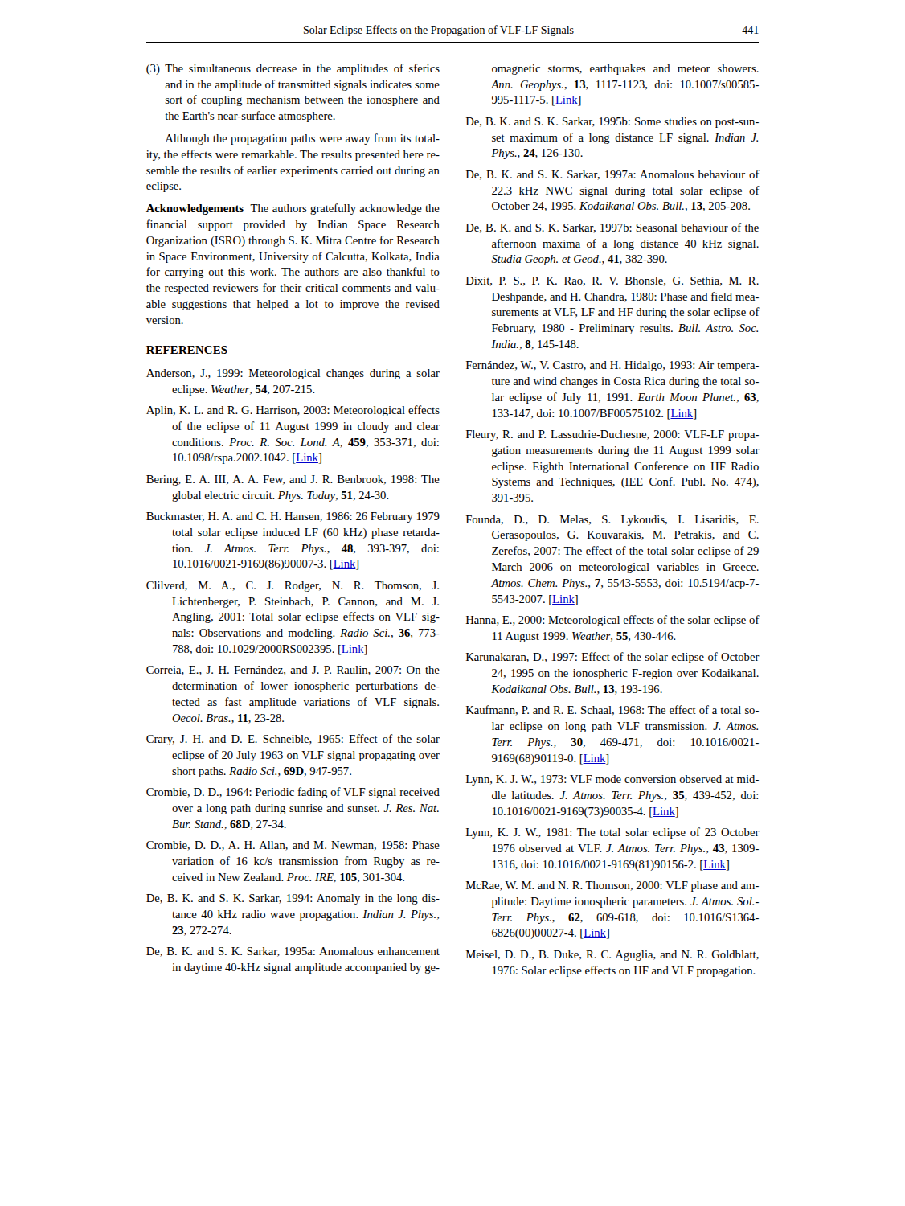Solar Eclipse Effects on the Propagation of VLF-LF Signals 441
(3) The simultaneous decrease in the amplitudes of sferics and in the amplitude of transmitted signals indicates some sort of coupling mechanism between the ionosphere and the Earth's near-surface atmosphere.
Although the propagation paths were away from its totality, the effects were remarkable. The results presented here resemble the results of earlier experiments carried out during an eclipse.
Acknowledgements The authors gratefully acknowledge the financial support provided by Indian Space Research Organization (ISRO) through S. K. Mitra Centre for Research in Space Environment, University of Calcutta, Kolkata, India for carrying out this work. The authors are also thankful to the respected reviewers for their critical comments and valuable suggestions that helped a lot to improve the revised version.
REFERENCES
Anderson, J., 1999: Meteorological changes during a solar eclipse. Weather, 54, 207-215.
Aplin, K. L. and R. G. Harrison, 2003: Meteorological effects of the eclipse of 11 August 1999 in cloudy and clear conditions. Proc. R. Soc. Lond. A, 459, 353-371, doi: 10.1098/rspa.2002.1042. [Link]
Bering, E. A. III, A. A. Few, and J. R. Benbrook, 1998: The global electric circuit. Phys. Today, 51, 24-30.
Buckmaster, H. A. and C. H. Hansen, 1986: 26 February 1979 total solar eclipse induced LF (60 kHz) phase retardation. J. Atmos. Terr. Phys., 48, 393-397, doi: 10.1016/0021-9169(86)90007-3. [Link]
Clilverd, M. A., C. J. Rodger, N. R. Thomson, J. Lichtenberger, P. Steinbach, P. Cannon, and M. J. Angling, 2001: Total solar eclipse effects on VLF signals: Observations and modeling. Radio Sci., 36, 773-788, doi: 10.1029/2000RS002395. [Link]
Correia, E., J. H. Fernández, and J. P. Raulin, 2007: On the determination of lower ionospheric perturbations detected as fast amplitude variations of VLF signals. Oecol. Bras., 11, 23-28.
Crary, J. H. and D. E. Schneible, 1965: Effect of the solar eclipse of 20 July 1963 on VLF signal propagating over short paths. Radio Sci., 69D, 947-957.
Crombie, D. D., 1964: Periodic fading of VLF signal received over a long path during sunrise and sunset. J. Res. Nat. Bur. Stand., 68D, 27-34.
Crombie, D. D., A. H. Allan, and M. Newman, 1958: Phase variation of 16 kc/s transmission from Rugby as received in New Zealand. Proc. IRE, 105, 301-304.
De, B. K. and S. K. Sarkar, 1994: Anomaly in the long distance 40 kHz radio wave propagation. Indian J. Phys., 23, 272-274.
De, B. K. and S. K. Sarkar, 1995a: Anomalous enhancement in daytime 40-kHz signal amplitude accompanied by geomagnetic storms, earthquakes and meteor showers. Ann. Geophys., 13, 1117-1123, doi: 10.1007/s00585-995-1117-5. [Link]
De, B. K. and S. K. Sarkar, 1995b: Some studies on post-sunset maximum of a long distance LF signal. Indian J. Phys., 24, 126-130.
De, B. K. and S. K. Sarkar, 1997a: Anomalous behaviour of 22.3 kHz NWC signal during total solar eclipse of October 24, 1995. Kodaikanal Obs. Bull., 13, 205-208.
De, B. K. and S. K. Sarkar, 1997b: Seasonal behaviour of the afternoon maxima of a long distance 40 kHz signal. Studia Geoph. et Geod., 41, 382-390.
Dixit, P. S., P. K. Rao, R. V. Bhonsle, G. Sethia, M. R. Deshpande, and H. Chandra, 1980: Phase and field measurements at VLF, LF and HF during the solar eclipse of February, 1980 - Preliminary results. Bull. Astro. Soc. India., 8, 145-148.
Fernández, W., V. Castro, and H. Hidalgo, 1993: Air temperature and wind changes in Costa Rica during the total solar eclipse of July 11, 1991. Earth Moon Planet., 63, 133-147, doi: 10.1007/BF00575102. [Link]
Fleury, R. and P. Lassudrie-Duchesne, 2000: VLF-LF propagation measurements during the 11 August 1999 solar eclipse. Eighth International Conference on HF Radio Systems and Techniques, (IEE Conf. Publ. No. 474), 391-395.
Founda, D., D. Melas, S. Lykoudis, I. Lisaridis, E. Gerasopoulos, G. Kouvarakis, M. Petrakis, and C. Zerefos, 2007: The effect of the total solar eclipse of 29 March 2006 on meteorological variables in Greece. Atmos. Chem. Phys., 7, 5543-5553, doi: 10.5194/acp-7-5543-2007. [Link]
Hanna, E., 2000: Meteorological effects of the solar eclipse of 11 August 1999. Weather, 55, 430-446.
Karunakaran, D., 1997: Effect of the solar eclipse of October 24, 1995 on the ionospheric F-region over Kodaikanal. Kodaikanal Obs. Bull., 13, 193-196.
Kaufmann, P. and R. E. Schaal, 1968: The effect of a total solar eclipse on long path VLF transmission. J. Atmos. Terr. Phys., 30, 469-471, doi: 10.1016/0021-9169(68)90119-0. [Link]
Lynn, K. J. W., 1973: VLF mode conversion observed at middle latitudes. J. Atmos. Terr. Phys., 35, 439-452, doi: 10.1016/0021-9169(73)90035-4. [Link]
Lynn, K. J. W., 1981: The total solar eclipse of 23 October 1976 observed at VLF. J. Atmos. Terr. Phys., 43, 1309-1316, doi: 10.1016/0021-9169(81)90156-2. [Link]
McRae, W. M. and N. R. Thomson, 2000: VLF phase and amplitude: Daytime ionospheric parameters. J. Atmos. Sol.-Terr. Phys., 62, 609-618, doi: 10.1016/S1364-6826(00)00027-4. [Link]
Meisel, D. D., B. Duke, R. C. Aguglia, and N. R. Goldblatt, 1976: Solar eclipse effects on HF and VLF propagation.